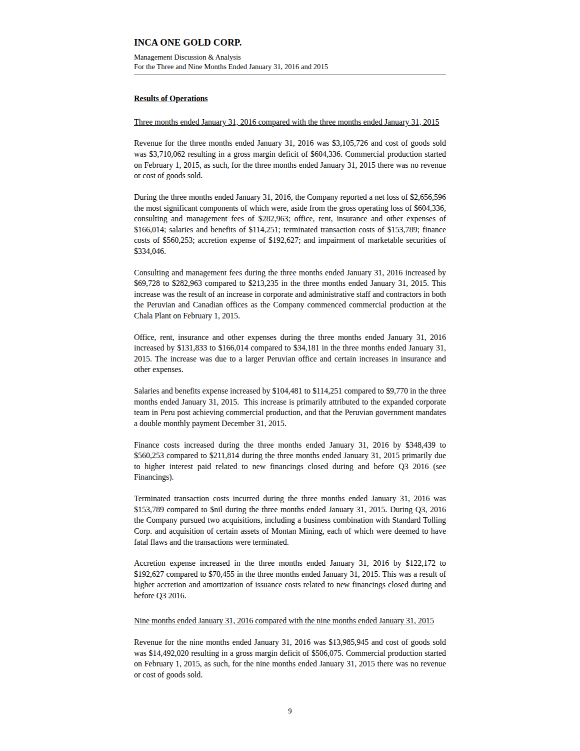INCA ONE GOLD CORP.
Management Discussion & Analysis
For the Three and Nine Months Ended January 31, 2016 and 2015
Results of Operations
Three months ended January 31, 2016 compared with the three months ended January 31, 2015
Revenue for the three months ended January 31, 2016 was $3,105,726 and cost of goods sold was $3,710,062 resulting in a gross margin deficit of $604,336. Commercial production started on February 1, 2015, as such, for the three months ended January 31, 2015 there was no revenue or cost of goods sold.
During the three months ended January 31, 2016, the Company reported a net loss of $2,656,596 the most significant components of which were, aside from the gross operating loss of $604,336, consulting and management fees of $282,963; office, rent, insurance and other expenses of $166,014; salaries and benefits of $114,251; terminated transaction costs of $153,789; finance costs of $560,253; accretion expense of $192,627; and impairment of marketable securities of $334,046.
Consulting and management fees during the three months ended January 31, 2016 increased by $69,728 to $282,963 compared to $213,235 in the three months ended January 31, 2015. This increase was the result of an increase in corporate and administrative staff and contractors in both the Peruvian and Canadian offices as the Company commenced commercial production at the Chala Plant on February 1, 2015.
Office, rent, insurance and other expenses during the three months ended January 31, 2016 increased by $131,833 to $166,014 compared to $34,181 in the three months ended January 31, 2015. The increase was due to a larger Peruvian office and certain increases in insurance and other expenses.
Salaries and benefits expense increased by $104,481 to $114,251 compared to $9,770 in the three months ended January 31, 2015. This increase is primarily attributed to the expanded corporate team in Peru post achieving commercial production, and that the Peruvian government mandates a double monthly payment December 31, 2015.
Finance costs increased during the three months ended January 31, 2016 by $348,439 to $560,253 compared to $211,814 during the three months ended January 31, 2015 primarily due to higher interest paid related to new financings closed during and before Q3 2016 (see Financings).
Terminated transaction costs incurred during the three months ended January 31, 2016 was $153,789 compared to $nil during the three months ended January 31, 2015. During Q3, 2016 the Company pursued two acquisitions, including a business combination with Standard Tolling Corp. and acquisition of certain assets of Montan Mining, each of which were deemed to have fatal flaws and the transactions were terminated.
Accretion expense increased in the three months ended January 31, 2016 by $122,172 to $192,627 compared to $70,455 in the three months ended January 31, 2015. This was a result of higher accretion and amortization of issuance costs related to new financings closed during and before Q3 2016.
Nine months ended January 31, 2016 compared with the nine months ended January 31, 2015
Revenue for the nine months ended January 31, 2016 was $13,985,945 and cost of goods sold was $14,492,020 resulting in a gross margin deficit of $506,075. Commercial production started on February 1, 2015, as such, for the nine months ended January 31, 2015 there was no revenue or cost of goods sold.
9